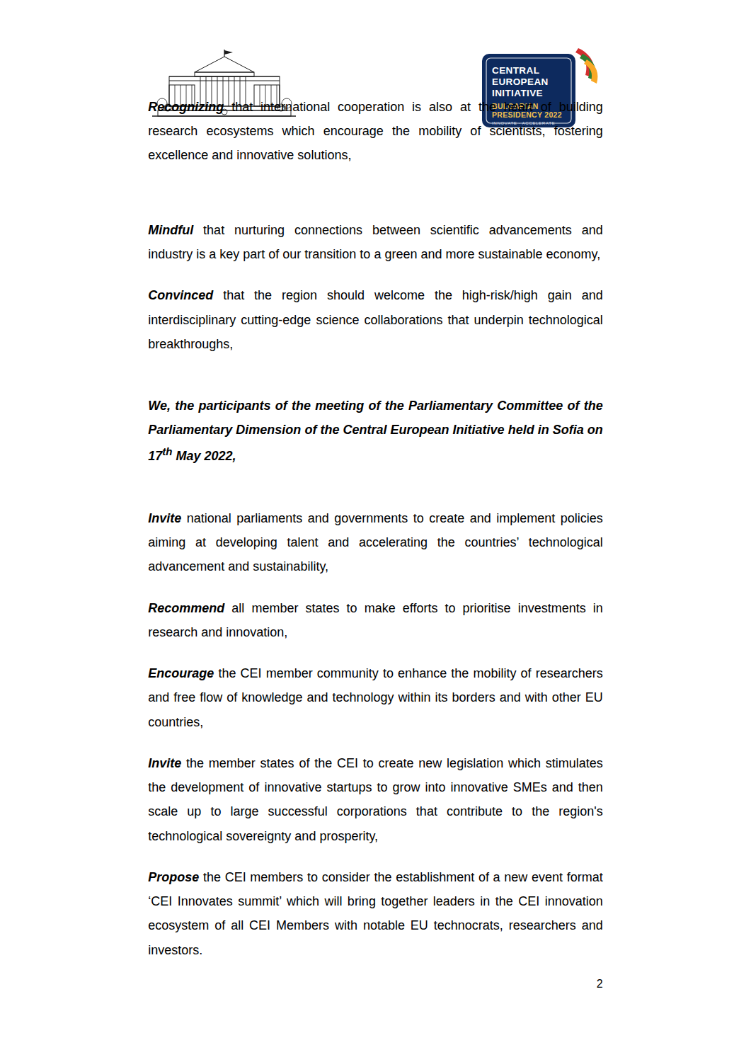CENTRAL EUROPEAN INITIATIVE BULGARIAN PRESIDENCY 2022 INNOVATE · ACCELERATE
Recognizing that international cooperation is also at the heart of building research ecosystems which encourage the mobility of scientists, fostering excellence and innovative solutions,
Mindful that nurturing connections between scientific advancements and industry is a key part of our transition to a green and more sustainable economy,
Convinced that the region should welcome the high-risk/high gain and interdisciplinary cutting-edge science collaborations that underpin technological breakthroughs,
We, the participants of the meeting of the Parliamentary Committee of the Parliamentary Dimension of the Central European Initiative held in Sofia on 17th May 2022,
Invite national parliaments and governments to create and implement policies aiming at developing talent and accelerating the countries’ technological advancement and sustainability,
Recommend all member states to make efforts to prioritise investments in research and innovation,
Encourage the CEI member community to enhance the mobility of researchers and free flow of knowledge and technology within its borders and with other EU countries,
Invite the member states of the CEI to create new legislation which stimulates the development of innovative startups to grow into innovative SMEs and then scale up to large successful corporations that contribute to the region's technological sovereignty and prosperity,
Propose the CEI members to consider the establishment of a new event format ‘CEI Innovates summit’ which will bring together leaders in the CEI innovation ecosystem of all CEI Members with notable EU technocrats, researchers and investors.
2